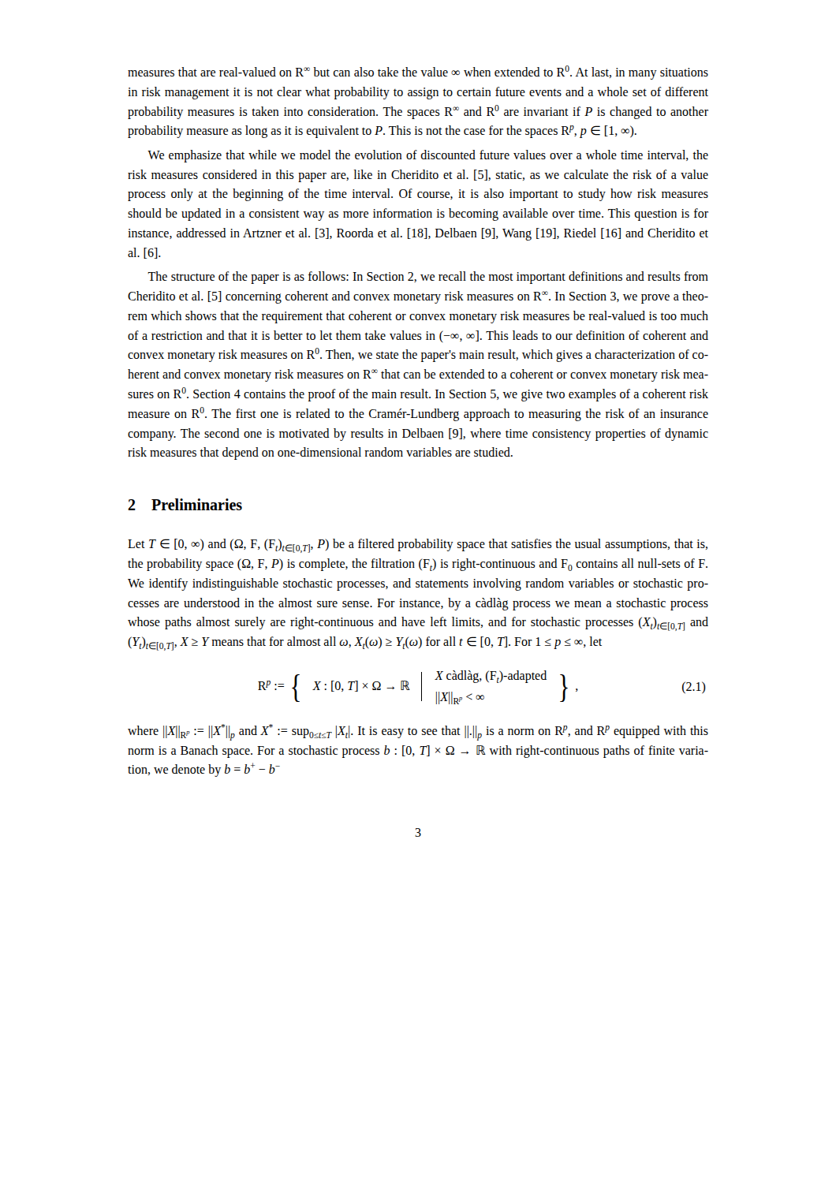measures that are real-valued on R∞ but can also take the value ∞ when extended to R0. At last, in many situations in risk management it is not clear what probability to assign to certain future events and a whole set of different probability measures is taken into consideration. The spaces R∞ and R0 are invariant if P is changed to another probability measure as long as it is equivalent to P. This is not the case for the spaces Rp, p ∈ [1, ∞).
We emphasize that while we model the evolution of discounted future values over a whole time interval, the risk measures considered in this paper are, like in Cheridito et al. [5], static, as we calculate the risk of a value process only at the beginning of the time interval. Of course, it is also important to study how risk measures should be updated in a consistent way as more information is becoming available over time. This question is for instance, addressed in Artzner et al. [3], Roorda et al. [18], Delbaen [9], Wang [19], Riedel [16] and Cheridito et al. [6].
The structure of the paper is as follows: In Section 2, we recall the most important definitions and results from Cheridito et al. [5] concerning coherent and convex monetary risk measures on R∞. In Section 3, we prove a theorem which shows that the requirement that coherent or convex monetary risk measures be real-valued is too much of a restriction and that it is better to let them take values in (−∞, ∞]. This leads to our definition of coherent and convex monetary risk measures on R0. Then, we state the paper's main result, which gives a characterization of coherent and convex monetary risk measures on R∞ that can be extended to a coherent or convex monetary risk measures on R0. Section 4 contains the proof of the main result. In Section 5, we give two examples of a coherent risk measure on R0. The first one is related to the Cramér-Lundberg approach to measuring the risk of an insurance company. The second one is motivated by results in Delbaen [9], where time consistency properties of dynamic risk measures that depend on one-dimensional random variables are studied.
2 Preliminaries
Let T ∈ [0, ∞) and (Ω, F, (Ft)t∈[0,T], P) be a filtered probability space that satisfies the usual assumptions, that is, the probability space (Ω, F, P) is complete, the filtration (Ft) is right-continuous and F0 contains all null-sets of F. We identify indistinguishable stochastic processes, and statements involving random variables or stochastic processes are understood in the almost sure sense. For instance, by a càdlàg process we mean a stochastic process whose paths almost surely are right-continuous and have left limits, and for stochastic processes (Xt)t∈[0,T] and (Yt)t∈[0,T], X ≥ Y means that for almost all ω, Xt(ω) ≥ Yt(ω) for all t ∈ [0, T]. For 1 ≤ p ≤ ∞, let
Rp := {
| X : [0, T ] × Ω → ℝ |
| X càdlàg, ( F t )-adapted |
| // X // R p < ∞ |
} , (2.1)
where ||X||Rp := ||X*||p and X* := sup0≤t≤T |Xt|. It is easy to see that ||.||p is a norm on Rp, and Rp equipped with this norm is a Banach space. For a stochastic process b : [0, T] × Ω → ℝ with right-continuous paths of finite variation, we denote by b = b+ − b−
3